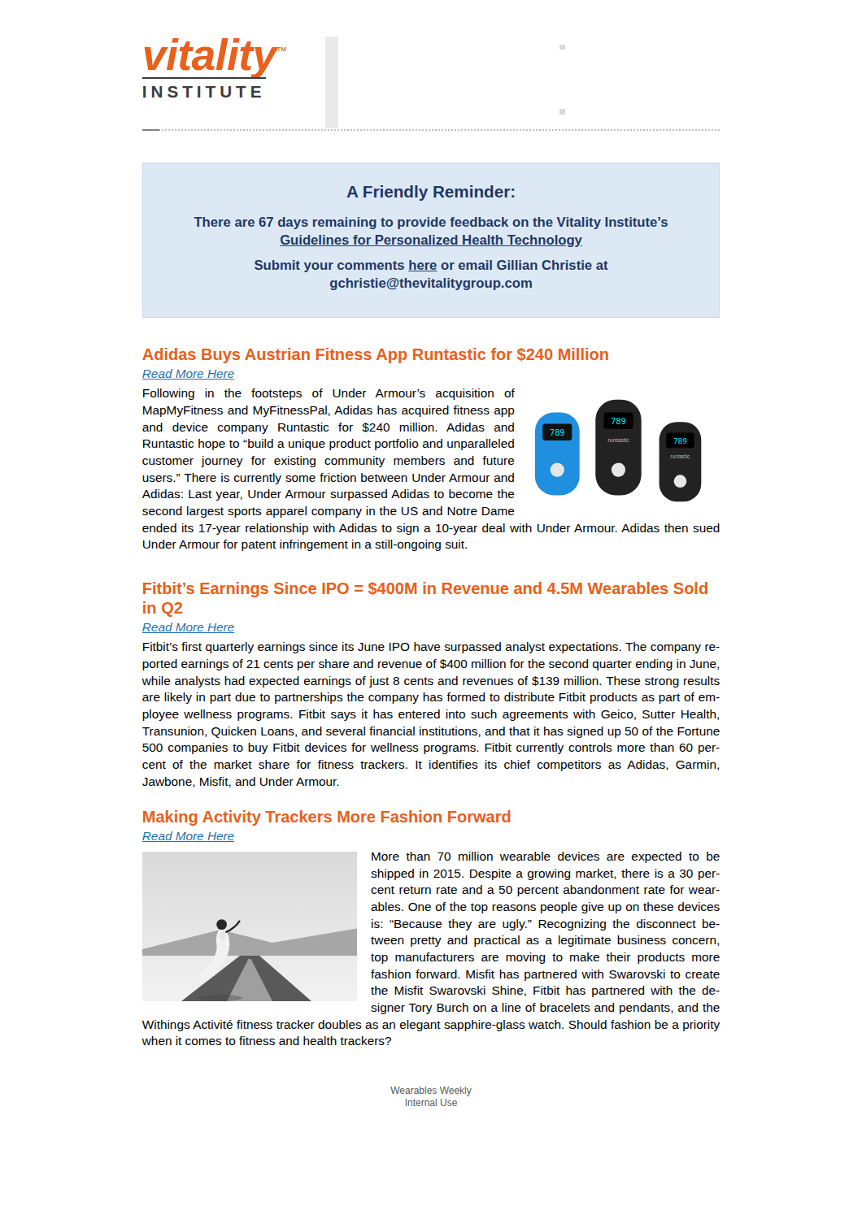vitality™
INSTITUTE
A Friendly Reminder:
There are 67 days remaining to provide feedback on the Vitality Institute’s
Guidelines for Personalized Health Technology
Submit your comments here or email Gillian Christie at gchristie@thevitalitygroup.com
Adidas Buys Austrian Fitness App Runtastic for $240 Million
Read More Here
Following in the footsteps of Under Armour’s acquisition of MapMyFitness and MyFitnessPal, Adidas has acquired fitness app and device company Runtastic for $240 million. Adidas and Runtastic hope to “build a unique product portfolio and unparalleled customer journey for existing community members and future users.” There is currently some friction between Under Armour and Adidas: Last year, Under Armour surpassed Adidas to become the second largest sports apparel company in the US and Notre Dame ended its 17-year relationship with Adidas to sign a 10-year deal with Under Armour. Adidas then sued Under Armour for patent infringement in a still-ongoing suit.
Fitbit’s Earnings Since IPO = $400M in Revenue and 4.5M Wearables Sold in Q2
Read More Here
Fitbit’s first quarterly earnings since its June IPO have surpassed analyst expectations. The company reported earnings of 21 cents per share and revenue of $400 million for the second quarter ending in June, while analysts had expected earnings of just 8 cents and revenues of $139 million. These strong results are likely in part due to partnerships the company has formed to distribute Fitbit products as part of employee wellness programs. Fitbit says it has entered into such agreements with Geico, Sutter Health, Transunion, Quicken Loans, and several financial institutions, and that it has signed up 50 of the Fortune 500 companies to buy Fitbit devices for wellness programs. Fitbit currently controls more than 60 percent of the market share for fitness trackers. It identifies its chief competitors as Adidas, Garmin, Jawbone, Misfit, and Under Armour.
Making Activity Trackers More Fashion Forward
Read More Here
More than 70 million wearable devices are expected to be shipped in 2015. Despite a growing market, there is a 30 percent return rate and a 50 percent abandonment rate for wearables. One of the top reasons people give up on these devices is: “Because they are ugly.” Recognizing the disconnect between pretty and practical as a legitimate business concern, top manufacturers are moving to make their products more fashion forward. Misfit has partnered with Swarovski to create the Misfit Swarovski Shine, Fitbit has partnered with the designer Tory Burch on a line of bracelets and pendants, and the Withings Activité fitness tracker doubles as an elegant sapphire-glass watch. Should fashion be a priority when it comes to fitness and health trackers?
Wearables Weekly
Internal Use